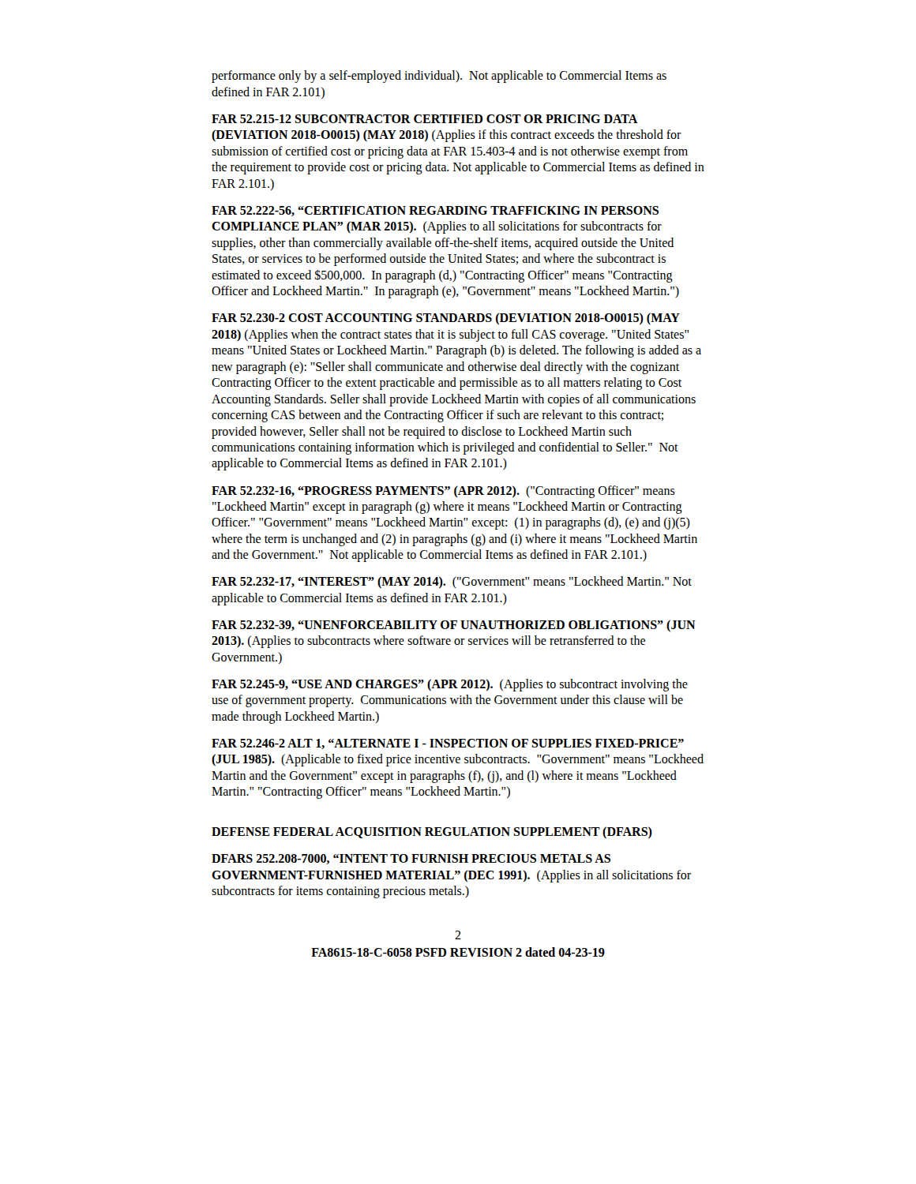performance only by a self-employed individual). Not applicable to Commercial Items as defined in FAR 2.101)
FAR 52.215-12 SUBCONTRACTOR CERTIFIED COST OR PRICING DATA (DEVIATION 2018-O0015) (MAY 2018) (Applies if this contract exceeds the threshold for submission of certified cost or pricing data at FAR 15.403-4 and is not otherwise exempt from the requirement to provide cost or pricing data. Not applicable to Commercial Items as defined in FAR 2.101.)
FAR 52.222-56, “CERTIFICATION REGARDING TRAFFICKING IN PERSONS COMPLIANCE PLAN” (MAR 2015). (Applies to all solicitations for subcontracts for supplies, other than commercially available off-the-shelf items, acquired outside the United States, or services to be performed outside the United States; and where the subcontract is estimated to exceed $500,000. In paragraph (d,) "Contracting Officer" means "Contracting Officer and Lockheed Martin." In paragraph (e), "Government" means "Lockheed Martin.")
FAR 52.230-2 COST ACCOUNTING STANDARDS (DEVIATION 2018-O0015) (MAY 2018) (Applies when the contract states that it is subject to full CAS coverage. "United States" means "United States or Lockheed Martin." Paragraph (b) is deleted. The following is added as a new paragraph (e): "Seller shall communicate and otherwise deal directly with the cognizant Contracting Officer to the extent practicable and permissible as to all matters relating to Cost Accounting Standards. Seller shall provide Lockheed Martin with copies of all communications concerning CAS between and the Contracting Officer if such are relevant to this contract; provided however, Seller shall not be required to disclose to Lockheed Martin such communications containing information which is privileged and confidential to Seller." Not applicable to Commercial Items as defined in FAR 2.101.)
FAR 52.232-16, “PROGRESS PAYMENTS” (APR 2012). ("Contracting Officer" means "Lockheed Martin" except in paragraph (g) where it means "Lockheed Martin or Contracting Officer." "Government" means "Lockheed Martin" except: (1) in paragraphs (d), (e) and (j)(5) where the term is unchanged and (2) in paragraphs (g) and (i) where it means "Lockheed Martin and the Government." Not applicable to Commercial Items as defined in FAR 2.101.)
FAR 52.232-17, “INTEREST” (MAY 2014). ("Government" means "Lockheed Martin." Not applicable to Commercial Items as defined in FAR 2.101.)
FAR 52.232-39, “UNENFORCEABILITY OF UNAUTHORIZED OBLIGATIONS” (JUN 2013). (Applies to subcontracts where software or services will be retransferred to the Government.)
FAR 52.245-9, “USE AND CHARGES” (APR 2012). (Applies to subcontract involving the use of government property. Communications with the Government under this clause will be made through Lockheed Martin.)
FAR 52.246-2 ALT 1, “ALTERNATE I - INSPECTION OF SUPPLIES FIXED-PRICE” (JUL 1985). (Applicable to fixed price incentive subcontracts. "Government" means "Lockheed Martin and the Government" except in paragraphs (f), (j), and (l) where it means "Lockheed Martin." "Contracting Officer" means "Lockheed Martin.")
DEFENSE FEDERAL ACQUISITION REGULATION SUPPLEMENT (DFARS)
DFARS 252.208-7000, “INTENT TO FURNISH PRECIOUS METALS AS GOVERNMENT-FURNISHED MATERIAL” (DEC 1991). (Applies in all solicitations for subcontracts for items containing precious metals.)
2 FA8615-18-C-6058 PSFD REVISION 2 dated 04-23-19